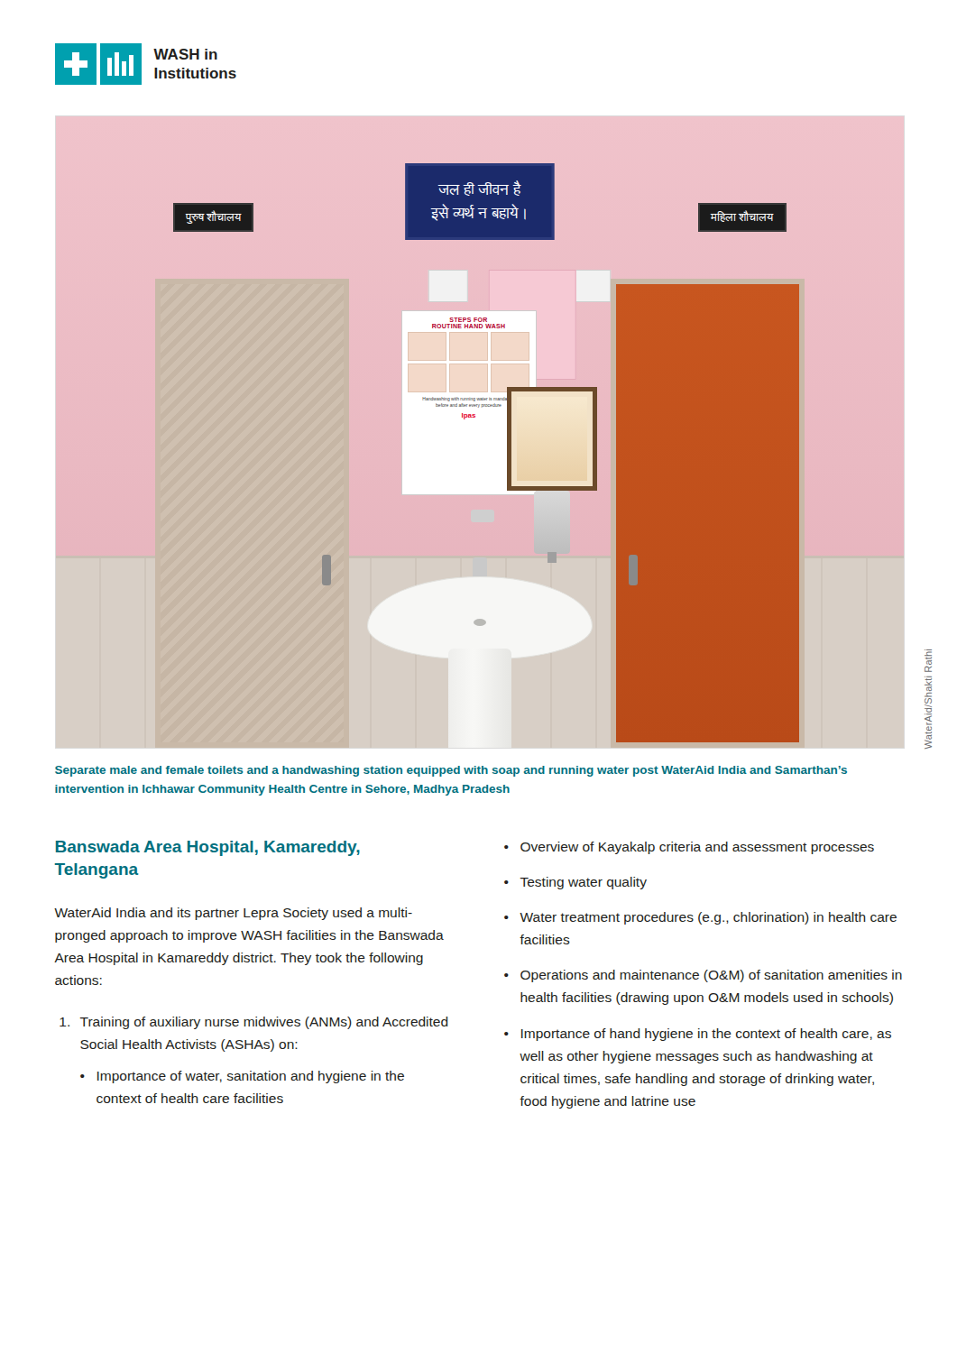WASH in
Institutions
जल ही जीवन है
इसे व्यर्थ न बहाये।
पुरुष शौचालय
महिला शौचालय
STEPS FOR
ROUTINE HAND WASH
Handwashing with running water is mandatory
before and after every procedure
Ipas
WaterAid/Shakti Rathi
Separate male and female toilets and a handwashing station equipped with soap and running water post WaterAid India and Samarthan’s intervention in Ichhawar Community Health Centre in Sehore, Madhya Pradesh
Banswada Area Hospital, Kamareddy,
Telangana
WaterAid India and its partner Lepra Society used a multi-pronged approach to improve WASH facilities in the Banswada Area Hospital in Kamareddy district. They took the following actions:
Training of auxiliary nurse midwives (ANMs) and Accredited Social Health Activists (ASHAs) on:
Importance of water, sanitation and hygiene in the context of health care facilities
Overview of Kayakalp criteria and assessment processes
Testing water quality
Water treatment procedures (e.g., chlorination) in health care facilities
Operations and maintenance (O&M) of sanitation amenities in health facilities (drawing upon O&M models used in schools)
Importance of hand hygiene in the context of health care, as well as other hygiene messages such as handwashing at critical times, safe handling and storage of drinking water, food hygiene and latrine use